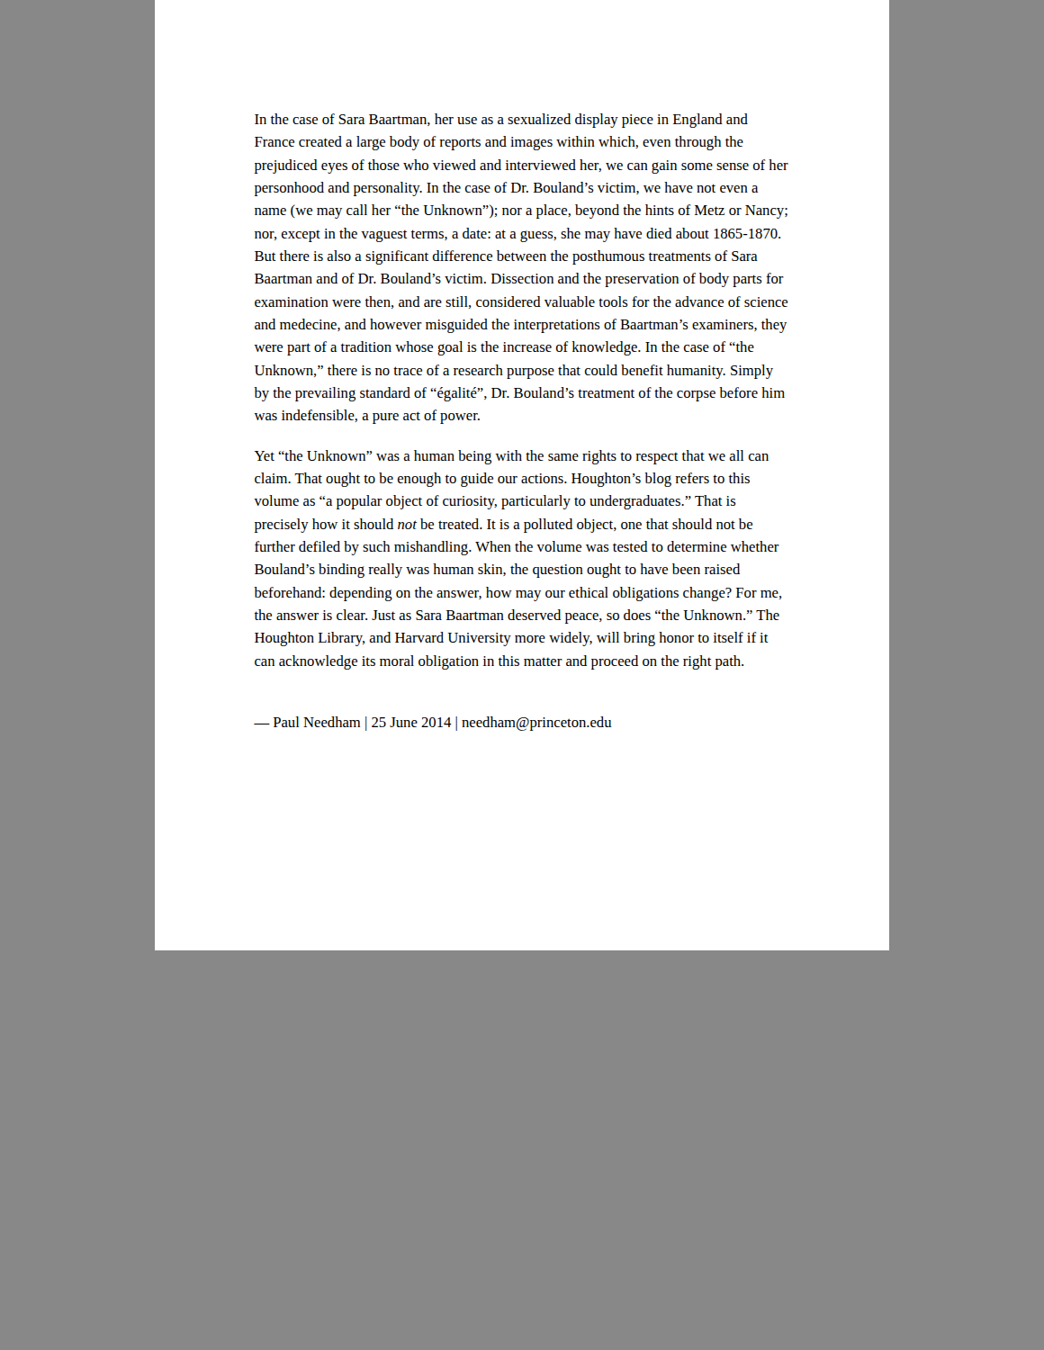In the case of Sara Baartman, her use as a sexualized display piece in England and France created a large body of reports and images within which, even through the prejudiced eyes of those who viewed and interviewed her, we can gain some sense of her personhood and personality. In the case of Dr. Bouland’s victim, we have not even a name (we may call her “the Unknown”); nor a place, beyond the hints of Metz or Nancy; nor, except in the vaguest terms, a date: at a guess, she may have died about 1865-1870. But there is also a significant difference between the posthumous treatments of Sara Baartman and of Dr. Bouland’s victim. Dissection and the preservation of body parts for examination were then, and are still, considered valuable tools for the advance of science and medecine, and however misguided the interpretations of Baartman’s examiners, they were part of a tradition whose goal is the increase of knowledge. In the case of “the Unknown,” there is no trace of a research purpose that could benefit humanity. Simply by the prevailing standard of “égalité”, Dr. Bouland’s treatment of the corpse before him was indefensible, a pure act of power.
Yet “the Unknown” was a human being with the same rights to respect that we all can claim. That ought to be enough to guide our actions. Houghton’s blog refers to this volume as “a popular object of curiosity, particularly to undergraduates.” That is precisely how it should not be treated. It is a polluted object, one that should not be further defiled by such mishandling. When the volume was tested to determine whether Bouland’s binding really was human skin, the question ought to have been raised beforehand: depending on the answer, how may our ethical obligations change? For me, the answer is clear. Just as Sara Baartman deserved peace, so does “the Unknown.” The Houghton Library, and Harvard University more widely, will bring honor to itself if it can acknowledge its moral obligation in this matter and proceed on the right path.
— Paul Needham | 25 June 2014 | needham@princeton.edu